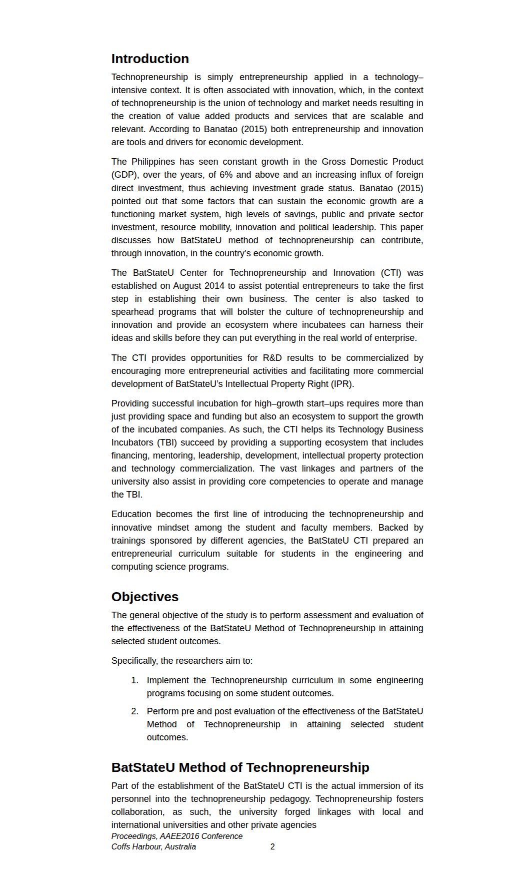Introduction
Technopreneurship is simply entrepreneurship applied in a technology–intensive context. It is often associated with innovation, which, in the context of technopreneurship is the union of technology and market needs resulting in the creation of value added products and services that are scalable and relevant. According to Banatao (2015) both entrepreneurship and innovation are tools and drivers for economic development.
The Philippines has seen constant growth in the Gross Domestic Product (GDP), over the years, of 6% and above and an increasing influx of foreign direct investment, thus achieving investment grade status. Banatao (2015) pointed out that some factors that can sustain the economic growth are a functioning market system, high levels of savings, public and private sector investment, resource mobility, innovation and political leadership. This paper discusses how BatStateU method of technopreneurship can contribute, through innovation, in the country’s economic growth.
The BatStateU Center for Technopreneurship and Innovation (CTI) was established on August 2014 to assist potential entrepreneurs to take the first step in establishing their own business. The center is also tasked to spearhead programs that will bolster the culture of technopreneurship and innovation and provide an ecosystem where incubatees can harness their ideas and skills before they can put everything in the real world of enterprise.
The CTI provides opportunities for R&D results to be commercialized by encouraging more entrepreneurial activities and facilitating more commercial development of BatStateU’s Intellectual Property Right (IPR).
Providing successful incubation for high–growth start–ups requires more than just providing space and funding but also an ecosystem to support the growth of the incubated companies. As such, the CTI helps its Technology Business Incubators (TBI) succeed by providing a supporting ecosystem that includes financing, mentoring, leadership, development, intellectual property protection and technology commercialization. The vast linkages and partners of the university also assist in providing core competencies to operate and manage the TBI.
Education becomes the first line of introducing the technopreneurship and innovative mindset among the student and faculty members. Backed by trainings sponsored by different agencies, the BatStateU CTI prepared an entrepreneurial curriculum suitable for students in the engineering and computing science programs.
Objectives
The general objective of the study is to perform assessment and evaluation of the effectiveness of the BatStateU Method of Technopreneurship in attaining selected student outcomes.
Specifically, the researchers aim to:
Implement the Technopreneurship curriculum in some engineering programs focusing on some student outcomes.
Perform pre and post evaluation of the effectiveness of the BatStateU Method of Technopreneurship in attaining selected student outcomes.
BatStateU Method of Technopreneurship
Part of the establishment of the BatStateU CTI is the actual immersion of its personnel into the technopreneurship pedagogy. Technopreneurship fosters collaboration, as such, the university forged linkages with local and international universities and other private agencies
Proceedings, AAEE2016 Conference
Coffs Harbour, Australia 2